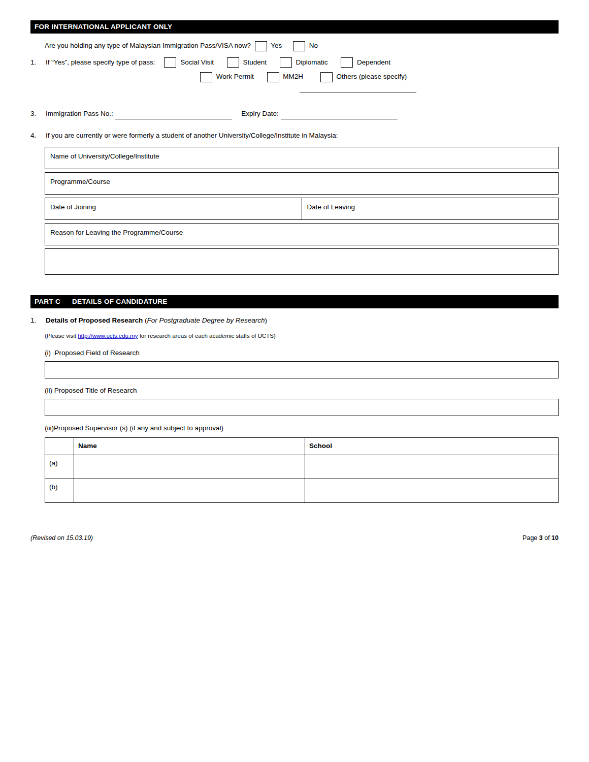FOR INTERNATIONAL APPLICANT ONLY
Are you holding any type of Malaysian Immigration Pass/VISA now? Yes No
1.
If “Yes”, please specify type of pass: Social Visit Student Diplomatic Dependent
Work Permit MM2H Others (please specify)
3.
Immigration Pass No.: Expiry Date:
4.
If you are currently or were formerly a student of another University/College/Institute in Malaysia:
| Name of University/College/Institute |
| Programme/Course |
| Date of Joining | Date of Leaving |
| Reason for Leaving the Programme/Course |
PART C DETAILS OF CANDIDATURE
1.
Details of Proposed Research (For Postgraduate Degree by Research)
(Please visit http://www.ucts.edu.my for research areas of each academic staffs of UCTS)
(i) Proposed Field of Research
(ii) Proposed Title of Research
(iii)Proposed Supervisor (s) (if any and subject to approval)
| | Name | School |
| --- | --- | --- |
| (a) | | |
| (b) | | |
(Revised on 15.03.19)
Page 3 of 10